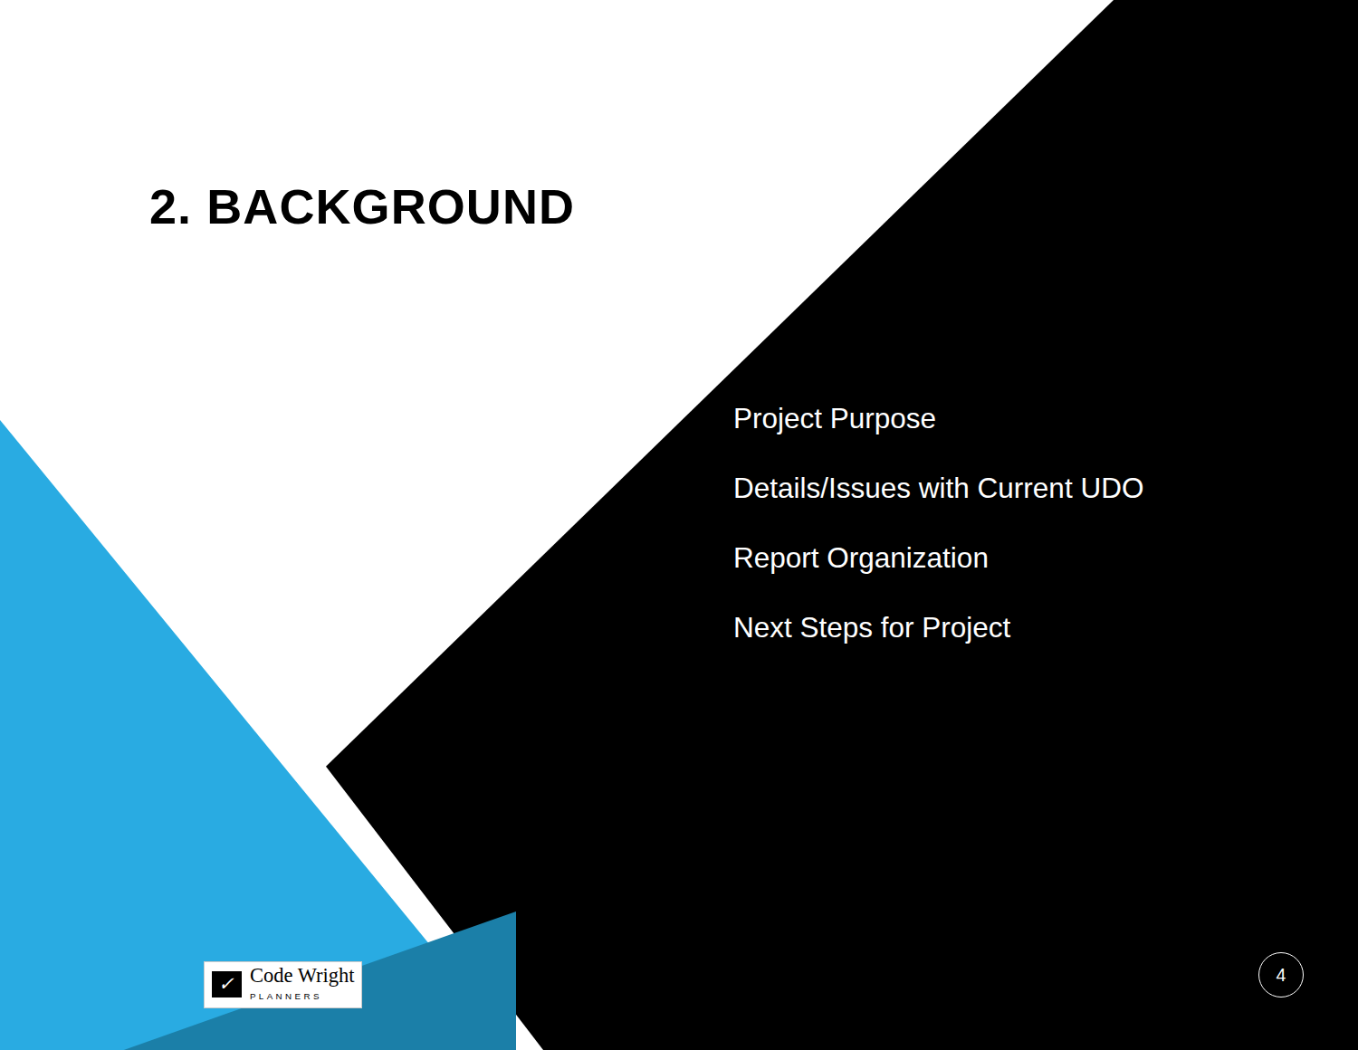2. BACKGROUND
Project Purpose
Details/Issues with Current UDO
Report Organization
Next Steps for Project
✓ Code Wright
Planners
4